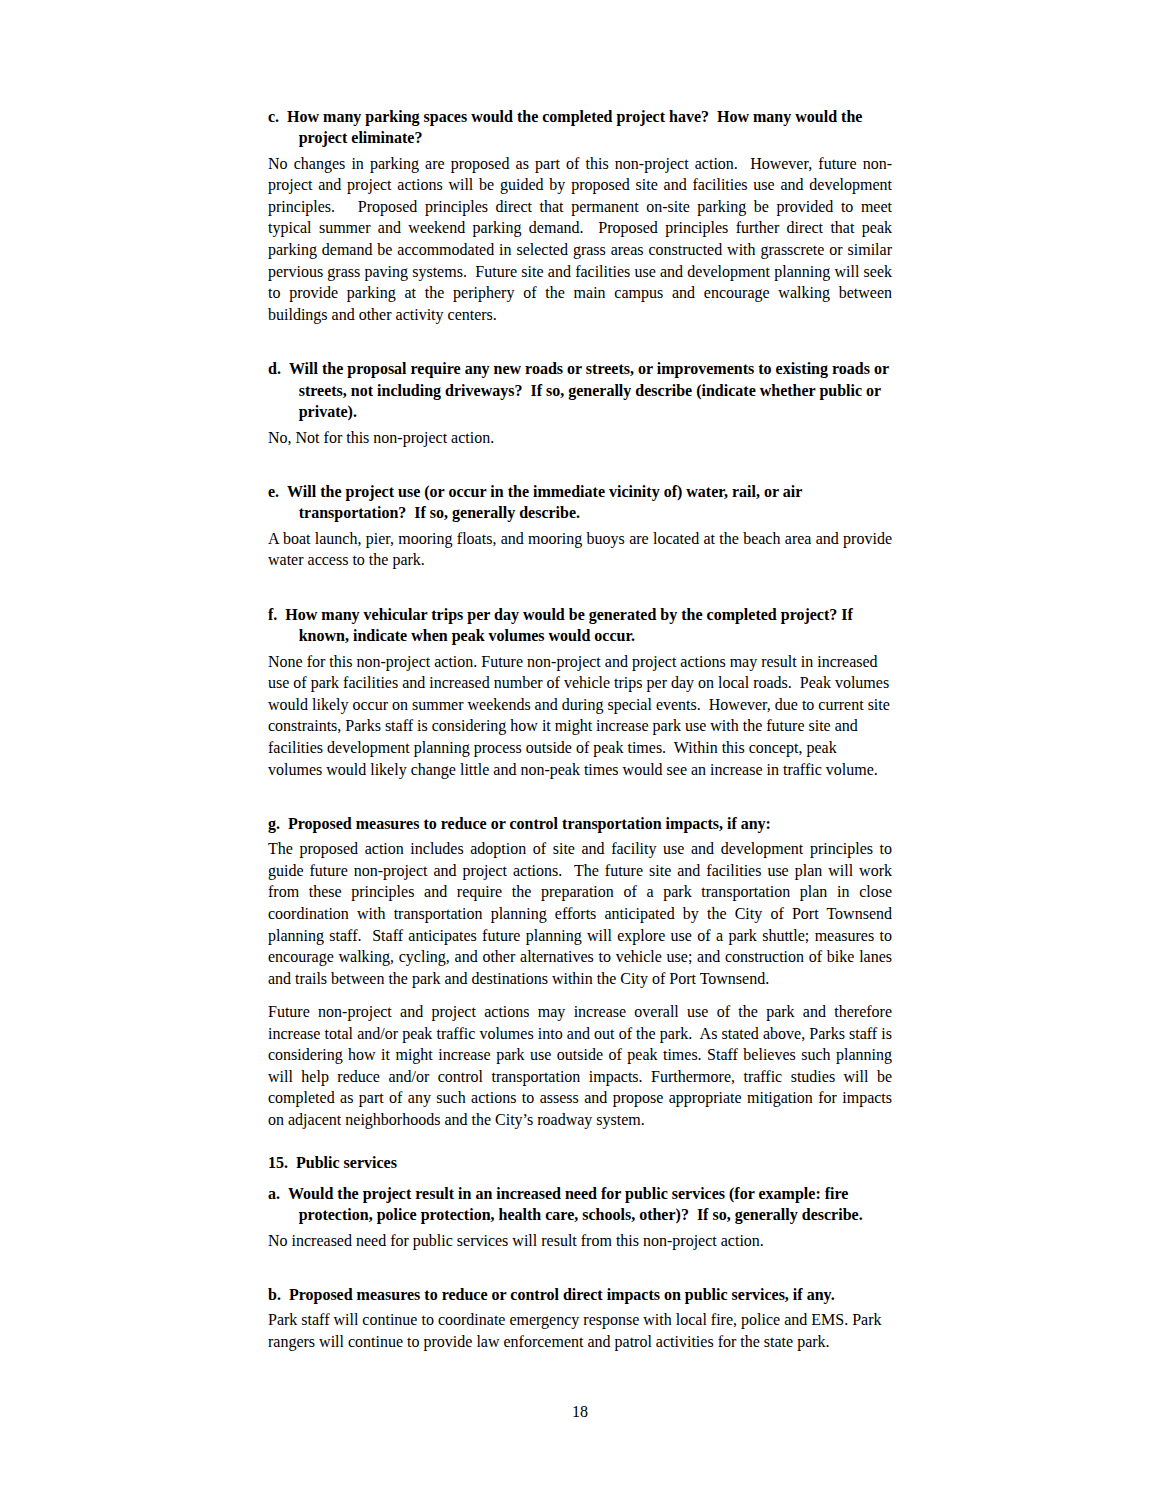c. How many parking spaces would the completed project have? How many would the project eliminate?
No changes in parking are proposed as part of this non-project action. However, future non-project and project actions will be guided by proposed site and facilities use and development principles. Proposed principles direct that permanent on-site parking be provided to meet typical summer and weekend parking demand. Proposed principles further direct that peak parking demand be accommodated in selected grass areas constructed with grasscrete or similar pervious grass paving systems. Future site and facilities use and development planning will seek to provide parking at the periphery of the main campus and encourage walking between buildings and other activity centers.
d. Will the proposal require any new roads or streets, or improvements to existing roads or streets, not including driveways? If so, generally describe (indicate whether public or private).
No, Not for this non-project action.
e. Will the project use (or occur in the immediate vicinity of) water, rail, or air transportation? If so, generally describe.
A boat launch, pier, mooring floats, and mooring buoys are located at the beach area and provide water access to the park.
f. How many vehicular trips per day would be generated by the completed project? If known, indicate when peak volumes would occur.
None for this non-project action. Future non-project and project actions may result in increased use of park facilities and increased number of vehicle trips per day on local roads. Peak volumes would likely occur on summer weekends and during special events. However, due to current site constraints, Parks staff is considering how it might increase park use with the future site and facilities development planning process outside of peak times. Within this concept, peak volumes would likely change little and non-peak times would see an increase in traffic volume.
g. Proposed measures to reduce or control transportation impacts, if any:
The proposed action includes adoption of site and facility use and development principles to guide future non-project and project actions. The future site and facilities use plan will work from these principles and require the preparation of a park transportation plan in close coordination with transportation planning efforts anticipated by the City of Port Townsend planning staff. Staff anticipates future planning will explore use of a park shuttle; measures to encourage walking, cycling, and other alternatives to vehicle use; and construction of bike lanes and trails between the park and destinations within the City of Port Townsend.
Future non-project and project actions may increase overall use of the park and therefore increase total and/or peak traffic volumes into and out of the park. As stated above, Parks staff is considering how it might increase park use outside of peak times. Staff believes such planning will help reduce and/or control transportation impacts. Furthermore, traffic studies will be completed as part of any such actions to assess and propose appropriate mitigation for impacts on adjacent neighborhoods and the City’s roadway system.
15. Public services
a. Would the project result in an increased need for public services (for example: fire protection, police protection, health care, schools, other)? If so, generally describe.
No increased need for public services will result from this non-project action.
b. Proposed measures to reduce or control direct impacts on public services, if any.
Park staff will continue to coordinate emergency response with local fire, police and EMS. Park rangers will continue to provide law enforcement and patrol activities for the state park.
18